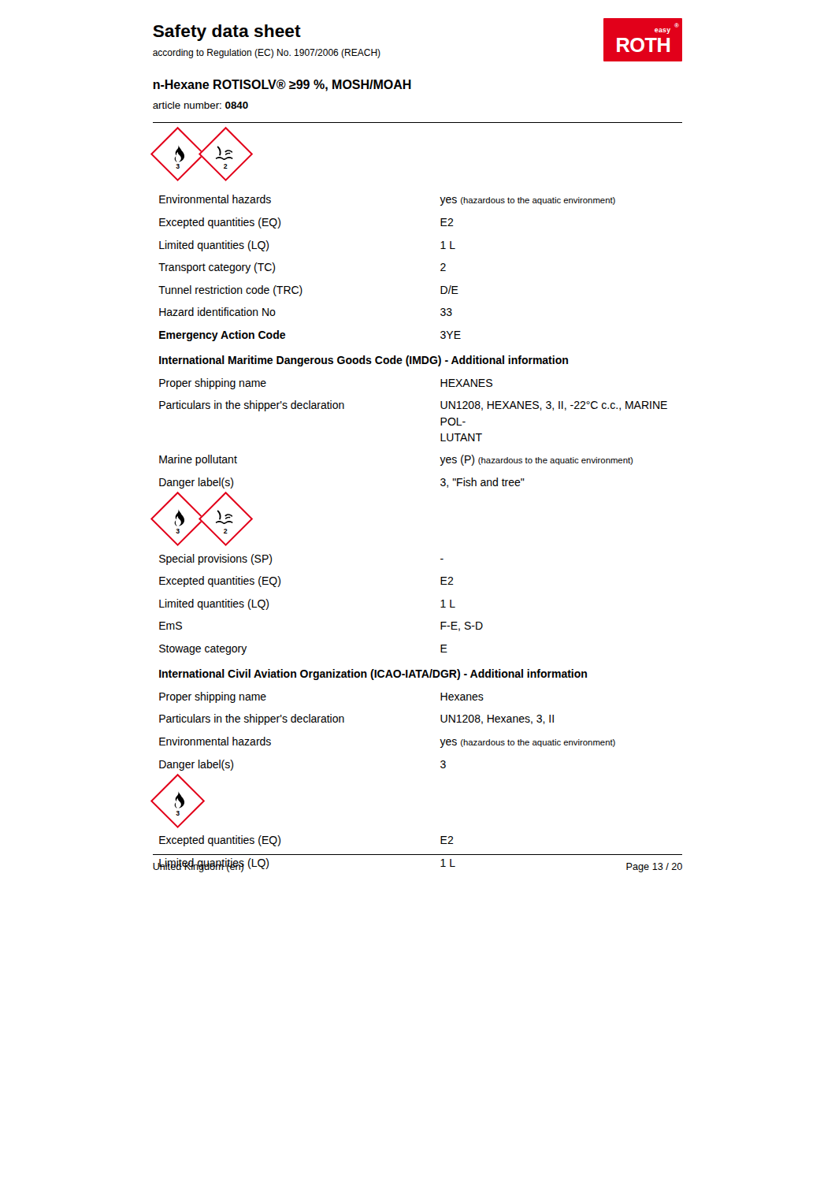Safety data sheet
according to Regulation (EC) No. 1907/2006 (REACH)
n-Hexane ROTISOLV® ≥99 %, MOSH/MOAH
article number: 0840
®
easy
ROTH
3
2
Environmental hazards
yes (hazardous to the aquatic environment)
Excepted quantities (EQ)
E2
Limited quantities (LQ)
1 L
Transport category (TC)
2
Tunnel restriction code (TRC)
D/E
Hazard identification No
33
Emergency Action Code
3YE
International Maritime Dangerous Goods Code (IMDG) - Additional information
Proper shipping name
HEXANES
Particulars in the shipper's declaration
UN1208, HEXANES, 3, II, -22°C c.c., MARINE POL-
LUTANT
Marine pollutant
yes (P) (hazardous to the aquatic environment)
Danger label(s)
3, "Fish and tree"
3
2
Special provisions (SP)
-
Excepted quantities (EQ)
E2
Limited quantities (LQ)
1 L
EmS
F-E, S-D
Stowage category
E
International Civil Aviation Organization (ICAO-IATA/DGR) - Additional information
Proper shipping name
Hexanes
Particulars in the shipper's declaration
UN1208, Hexanes, 3, II
Environmental hazards
yes (hazardous to the aquatic environment)
Danger label(s)
3
3
Excepted quantities (EQ)
E2
Limited quantities (LQ)
1 L
United Kingdom (en) Page 13 / 20